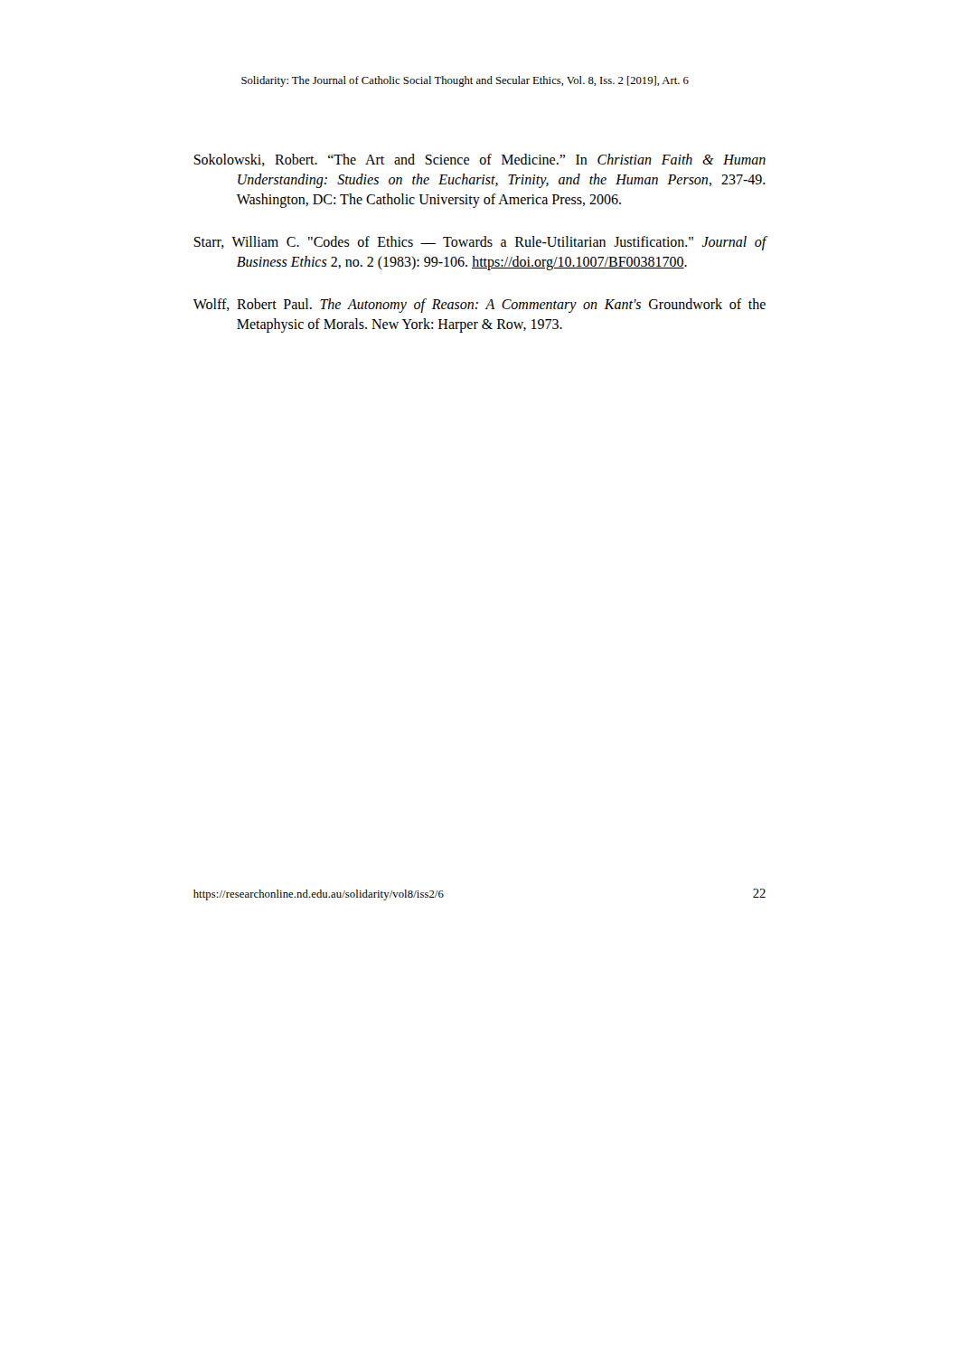Solidarity: The Journal of Catholic Social Thought and Secular Ethics, Vol. 8, Iss. 2 [2019], Art. 6
Sokolowski, Robert. “The Art and Science of Medicine.” In Christian Faith & Human Understanding: Studies on the Eucharist, Trinity, and the Human Person, 237-49. Washington, DC: The Catholic University of America Press, 2006.
Starr, William C. "Codes of Ethics — Towards a Rule-Utilitarian Justification." Journal of Business Ethics 2, no. 2 (1983): 99-106. https://doi.org/10.1007/BF00381700.
Wolff, Robert Paul. The Autonomy of Reason: A Commentary on Kant's Groundwork of the Metaphysic of Morals. New York: Harper & Row, 1973.
https://researchonline.nd.edu.au/solidarity/vol8/iss2/6 22